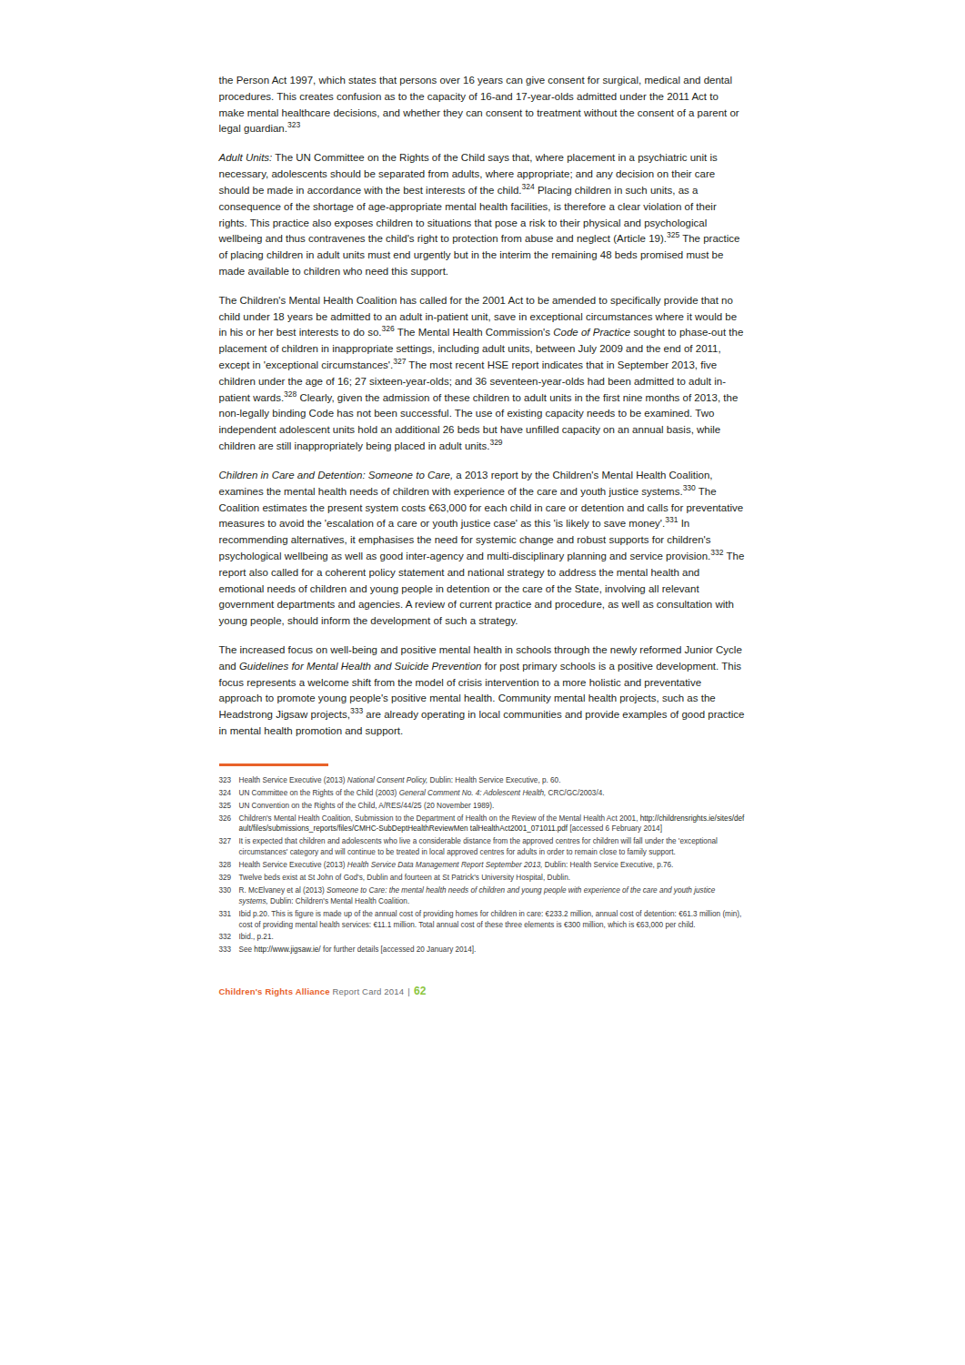the Person Act 1997, which states that persons over 16 years can give consent for surgical, medical and dental procedures. This creates confusion as to the capacity of 16-and 17-year-olds admitted under the 2011 Act to make mental healthcare decisions, and whether they can consent to treatment without the consent of a parent or legal guardian.323
Adult Units: The UN Committee on the Rights of the Child says that, where placement in a psychiatric unit is necessary, adolescents should be separated from adults, where appropriate; and any decision on their care should be made in accordance with the best interests of the child.324 Placing children in such units, as a consequence of the shortage of age-appropriate mental health facilities, is therefore a clear violation of their rights. This practice also exposes children to situations that pose a risk to their physical and psychological wellbeing and thus contravenes the child's right to protection from abuse and neglect (Article 19).325 The practice of placing children in adult units must end urgently but in the interim the remaining 48 beds promised must be made available to children who need this support.
The Children's Mental Health Coalition has called for the 2001 Act to be amended to specifically provide that no child under 18 years be admitted to an adult in-patient unit, save in exceptional circumstances where it would be in his or her best interests to do so.326 The Mental Health Commission's Code of Practice sought to phase-out the placement of children in inappropriate settings, including adult units, between July 2009 and the end of 2011, except in 'exceptional circumstances'.327 The most recent HSE report indicates that in September 2013, five children under the age of 16; 27 sixteen-year-olds; and 36 seventeen-year-olds had been admitted to adult in-patient wards.328 Clearly, given the admission of these children to adult units in the first nine months of 2013, the non-legally binding Code has not been successful. The use of existing capacity needs to be examined. Two independent adolescent units hold an additional 26 beds but have unfilled capacity on an annual basis, while children are still inappropriately being placed in adult units.329
Children in Care and Detention: Someone to Care, a 2013 report by the Children's Mental Health Coalition, examines the mental health needs of children with experience of the care and youth justice systems.330 The Coalition estimates the present system costs €63,000 for each child in care or detention and calls for preventative measures to avoid the 'escalation of a care or youth justice case' as this 'is likely to save money'.331 In recommending alternatives, it emphasises the need for systemic change and robust supports for children's psychological wellbeing as well as good inter-agency and multi-disciplinary planning and service provision.332 The report also called for a coherent policy statement and national strategy to address the mental health and emotional needs of children and young people in detention or the care of the State, involving all relevant government departments and agencies. A review of current practice and procedure, as well as consultation with young people, should inform the development of such a strategy.
The increased focus on well-being and positive mental health in schools through the newly reformed Junior Cycle and Guidelines for Mental Health and Suicide Prevention for post primary schools is a positive development. This focus represents a welcome shift from the model of crisis intervention to a more holistic and preventative approach to promote young people's positive mental health. Community mental health projects, such as the Headstrong Jigsaw projects,333 are already operating in local communities and provide examples of good practice in mental health promotion and support.
323 Health Service Executive (2013) National Consent Policy, Dublin: Health Service Executive, p. 60.
324 UN Committee on the Rights of the Child (2003) General Comment No. 4: Adolescent Health, CRC/GC/2003/4.
325 UN Convention on the Rights of the Child, A/RES/44/25 (20 November 1989).
326 Children's Mental Health Coalition, Submission to the Department of Health on the Review of the Mental Health Act 2001, http://childrensrights.ie/sites/default/files/submissions_reports/files/CMHC-SubDeptHealthReviewMen talHealthAct2001_071011.pdf [accessed 6 February 2014]
327 It is expected that children and adolescents who live a considerable distance from the approved centres for children will fall under the 'exceptional circumstances' category and will continue to be treated in local approved centres for adults in order to remain close to family support.
328 Health Service Executive (2013) Health Service Data Management Report September 2013, Dublin: Health Service Executive, p.76.
329 Twelve beds exist at St John of God's, Dublin and fourteen at St Patrick's University Hospital, Dublin.
330 R. McElvaney et al (2013) Someone to Care: the mental health needs of children and young people with experience of the care and youth justice systems, Dublin: Children's Mental Health Coalition.
331 Ibid p.20. This is figure is made up of the annual cost of providing homes for children in care: €233.2 million, annual cost of detention: €61.3 million (min), cost of providing mental health services: €11.1 million. Total annual cost of these three elements is €300 million, which is €63,000 per child.
332 Ibid., p.21.
333 See http://www.jigsaw.ie/ for further details [accessed 20 January 2014].
Children's Rights Alliance Report Card 2014|62